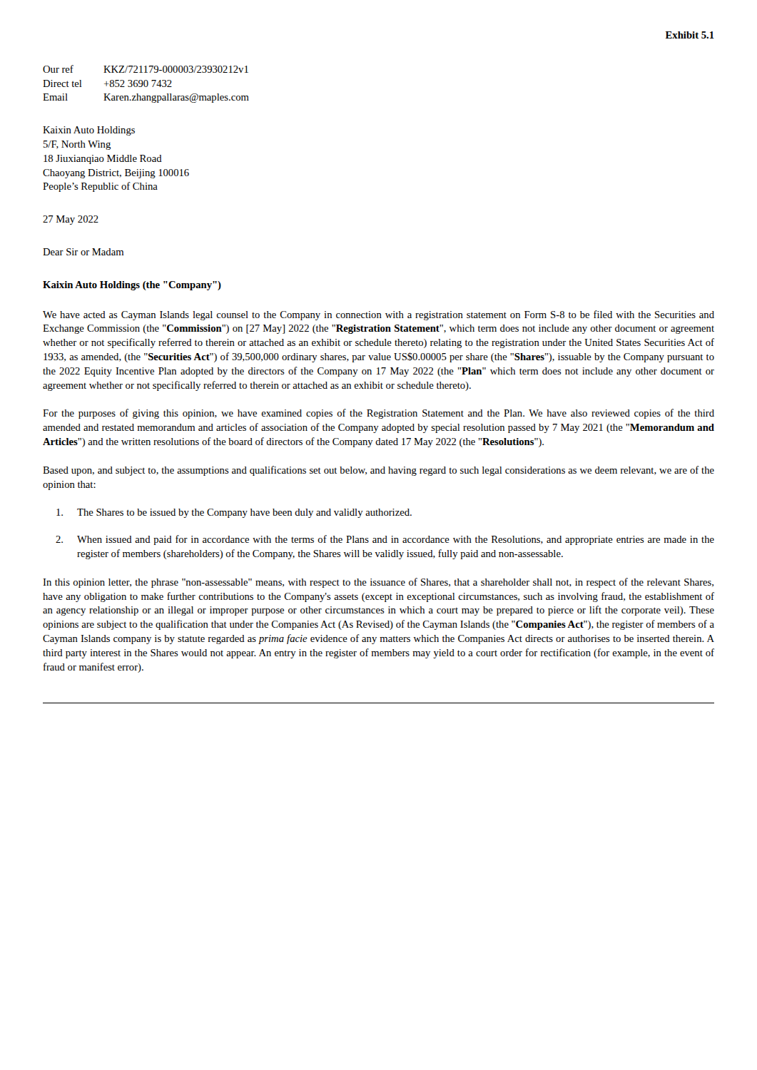Exhibit 5.1
| Our ref | KKZ/721179-000003/23930212v1 |
| Direct tel | +852 3690 7432 |
| Email | Karen.zhangpallaras@maples.com |
Kaixin Auto Holdings
5/F, North Wing
18 Jiuxianqiao Middle Road
Chaoyang District, Beijing 100016
People’s Republic of China
27 May 2022
Dear Sir or Madam
Kaixin Auto Holdings (the "Company")
We have acted as Cayman Islands legal counsel to the Company in connection with a registration statement on Form S-8 to be filed with the Securities and Exchange Commission (the "Commission") on [27 May] 2022 (the "Registration Statement", which term does not include any other document or agreement whether or not specifically referred to therein or attached as an exhibit or schedule thereto) relating to the registration under the United States Securities Act of 1933, as amended, (the "Securities Act") of 39,500,000 ordinary shares, par value US$0.00005 per share (the "Shares"), issuable by the Company pursuant to the 2022 Equity Incentive Plan adopted by the directors of the Company on 17 May 2022 (the "Plan" which term does not include any other document or agreement whether or not specifically referred to therein or attached as an exhibit or schedule thereto).
For the purposes of giving this opinion, we have examined copies of the Registration Statement and the Plan. We have also reviewed copies of the third amended and restated memorandum and articles of association of the Company adopted by special resolution passed by 7 May 2021 (the "Memorandum and Articles") and the written resolutions of the board of directors of the Company dated 17 May 2022 (the "Resolutions").
Based upon, and subject to, the assumptions and qualifications set out below, and having regard to such legal considerations as we deem relevant, we are of the opinion that:
1. The Shares to be issued by the Company have been duly and validly authorized.
2. When issued and paid for in accordance with the terms of the Plans and in accordance with the Resolutions, and appropriate entries are made in the register of members (shareholders) of the Company, the Shares will be validly issued, fully paid and non-assessable.
In this opinion letter, the phrase "non-assessable" means, with respect to the issuance of Shares, that a shareholder shall not, in respect of the relevant Shares, have any obligation to make further contributions to the Company's assets (except in exceptional circumstances, such as involving fraud, the establishment of an agency relationship or an illegal or improper purpose or other circumstances in which a court may be prepared to pierce or lift the corporate veil). These opinions are subject to the qualification that under the Companies Act (As Revised) of the Cayman Islands (the "Companies Act"), the register of members of a Cayman Islands company is by statute regarded as prima facie evidence of any matters which the Companies Act directs or authorises to be inserted therein. A third party interest in the Shares would not appear. An entry in the register of members may yield to a court order for rectification (for example, in the event of fraud or manifest error).